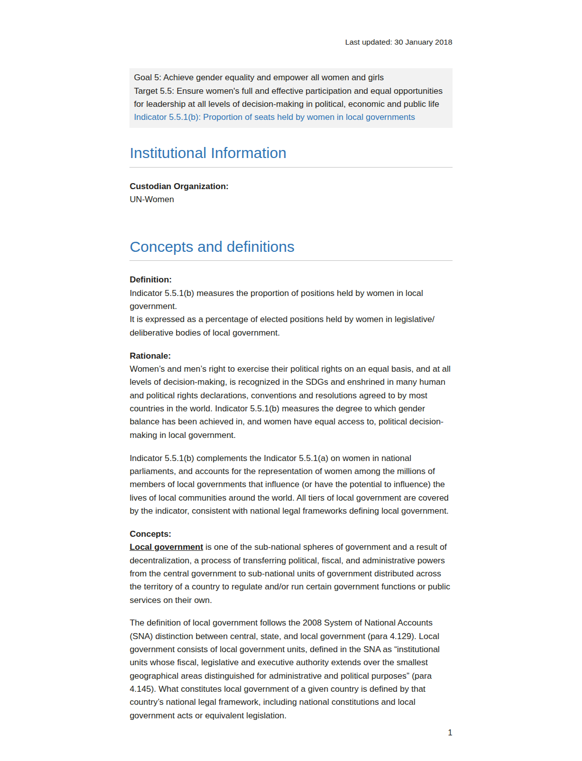Last updated: 30 January 2018
Goal 5: Achieve gender equality and empower all women and girls
Target 5.5: Ensure women's full and effective participation and equal opportunities for leadership at all levels of decision-making in political, economic and public life
Indicator 5.5.1(b): Proportion of seats held by women in local governments
Institutional Information
Custodian Organization:
UN-Women
Concepts and definitions
Definition:
Indicator 5.5.1(b) measures the proportion of positions held by women in local government.
It is expressed as a percentage of elected positions held by women in legislative/ deliberative bodies of local government.
Rationale:
Women’s and men’s right to exercise their political rights on an equal basis, and at all levels of decision-making, is recognized in the SDGs and enshrined in many human and political rights declarations, conventions and resolutions agreed to by most countries in the world. Indicator 5.5.1(b) measures the degree to which gender balance has been achieved in, and women have equal access to, political decision-making in local government.
Indicator 5.5.1(b) complements the Indicator 5.5.1(a) on women in national parliaments, and accounts for the representation of women among the millions of members of local governments that influence (or have the potential to influence) the lives of local communities around the world. All tiers of local government are covered by the indicator, consistent with national legal frameworks defining local government.
Concepts:
Local government is one of the sub-national spheres of government and a result of decentralization, a process of transferring political, fiscal, and administrative powers from the central government to sub-national units of government distributed across the territory of a country to regulate and/or run certain government functions or public services on their own.
The definition of local government follows the 2008 System of National Accounts (SNA) distinction between central, state, and local government (para 4.129). Local government consists of local government units, defined in the SNA as “institutional units whose fiscal, legislative and executive authority extends over the smallest geographical areas distinguished for administrative and political purposes” (para 4.145). What constitutes local government of a given country is defined by that country’s national legal framework, including national constitutions and local government acts or equivalent legislation.
1